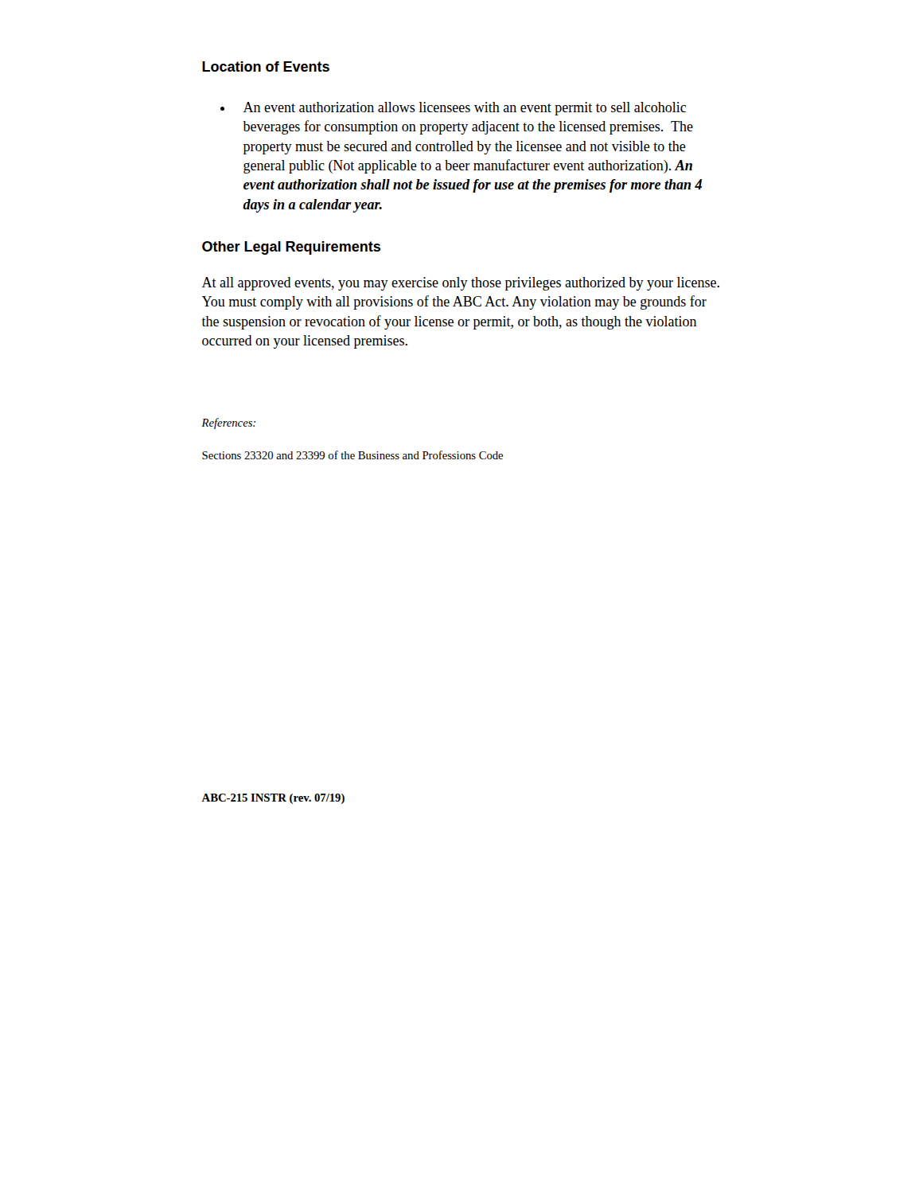Location of Events
An event authorization allows licensees with an event permit to sell alcoholic beverages for consumption on property adjacent to the licensed premises. The property must be secured and controlled by the licensee and not visible to the general public (Not applicable to a beer manufacturer event authorization). An event authorization shall not be issued for use at the premises for more than 4 days in a calendar year.
Other Legal Requirements
At all approved events, you may exercise only those privileges authorized by your license. You must comply with all provisions of the ABC Act. Any violation may be grounds for the suspension or revocation of your license or permit, or both, as though the violation occurred on your licensed premises.
References:
Sections 23320 and 23399 of the Business and Professions Code
ABC-215 INSTR (rev. 07/19)